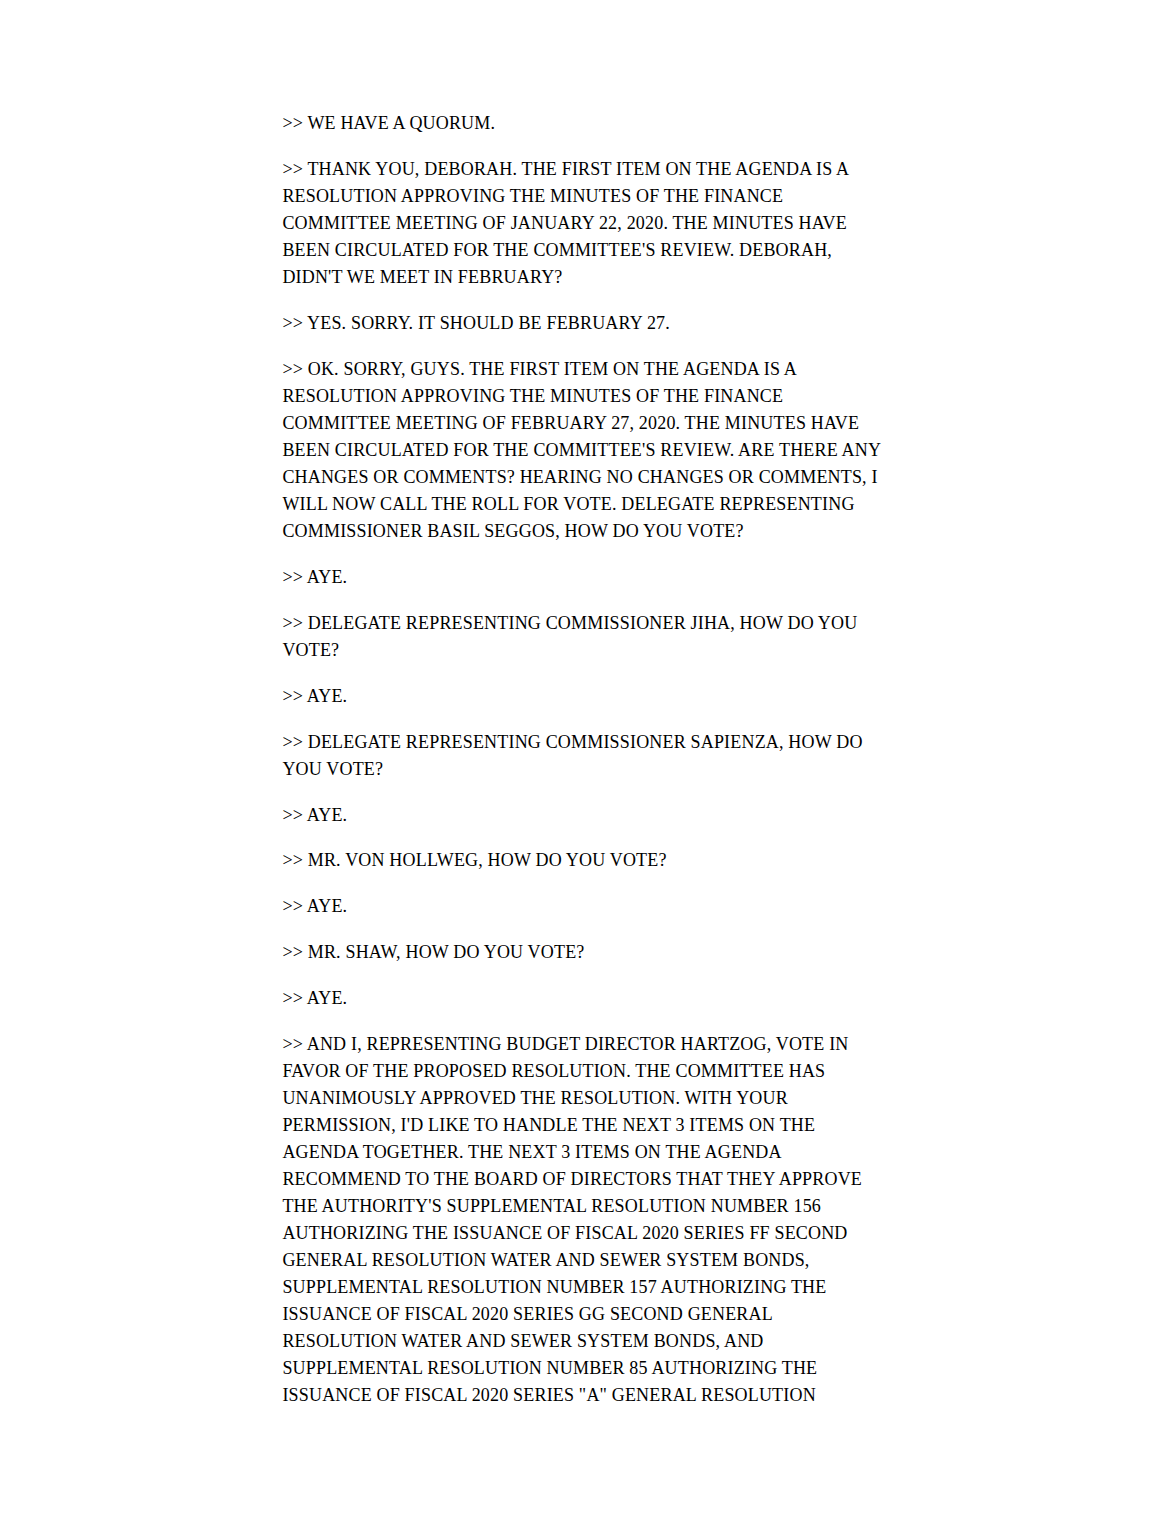>> WE HAVE A QUORUM.
>> THANK YOU, DEBORAH. THE FIRST ITEM ON THE AGENDA IS A RESOLUTION APPROVING THE MINUTES OF THE FINANCE COMMITTEE MEETING OF JANUARY 22, 2020. THE MINUTES HAVE BEEN CIRCULATED FOR THE COMMITTEE'S REVIEW. DEBORAH, DIDN'T WE MEET IN FEBRUARY?
>> YES. SORRY. IT SHOULD BE FEBRUARY 27.
>> OK. SORRY, GUYS. THE FIRST ITEM ON THE AGENDA IS A RESOLUTION APPROVING THE MINUTES OF THE FINANCE COMMITTEE MEETING OF FEBRUARY 27, 2020. THE MINUTES HAVE BEEN CIRCULATED FOR THE COMMITTEE'S REVIEW. ARE THERE ANY CHANGES OR COMMENTS? HEARING NO CHANGES OR COMMENTS, I WILL NOW CALL THE ROLL FOR VOTE. DELEGATE REPRESENTING COMMISSIONER BASIL SEGGOS, HOW DO YOU VOTE?
>> AYE.
>> DELEGATE REPRESENTING COMMISSIONER JIHA, HOW DO YOU VOTE?
>> AYE.
>> DELEGATE REPRESENTING COMMISSIONER SAPIENZA, HOW DO YOU VOTE?
>> AYE.
>> MR. VON HOLLWEG, HOW DO YOU VOTE?
>> AYE.
>> MR. SHAW, HOW DO YOU VOTE?
>> AYE.
>> AND I, REPRESENTING BUDGET DIRECTOR HARTZOG, VOTE IN FAVOR OF THE PROPOSED RESOLUTION. THE COMMITTEE HAS UNANIMOUSLY APPROVED THE RESOLUTION. WITH YOUR PERMISSION, I'D LIKE TO HANDLE THE NEXT 3 ITEMS ON THE AGENDA TOGETHER. THE NEXT 3 ITEMS ON THE AGENDA RECOMMEND TO THE BOARD OF DIRECTORS THAT THEY APPROVE THE AUTHORITY'S SUPPLEMENTAL RESOLUTION NUMBER 156 AUTHORIZING THE ISSUANCE OF FISCAL 2020 SERIES FF SECOND GENERAL RESOLUTION WATER AND SEWER SYSTEM BONDS, SUPPLEMENTAL RESOLUTION NUMBER 157 AUTHORIZING THE ISSUANCE OF FISCAL 2020 SERIES GG SECOND GENERAL RESOLUTION WATER AND SEWER SYSTEM BONDS, AND SUPPLEMENTAL RESOLUTION NUMBER 85 AUTHORIZING THE ISSUANCE OF FISCAL 2020 SERIES "A" GENERAL RESOLUTION